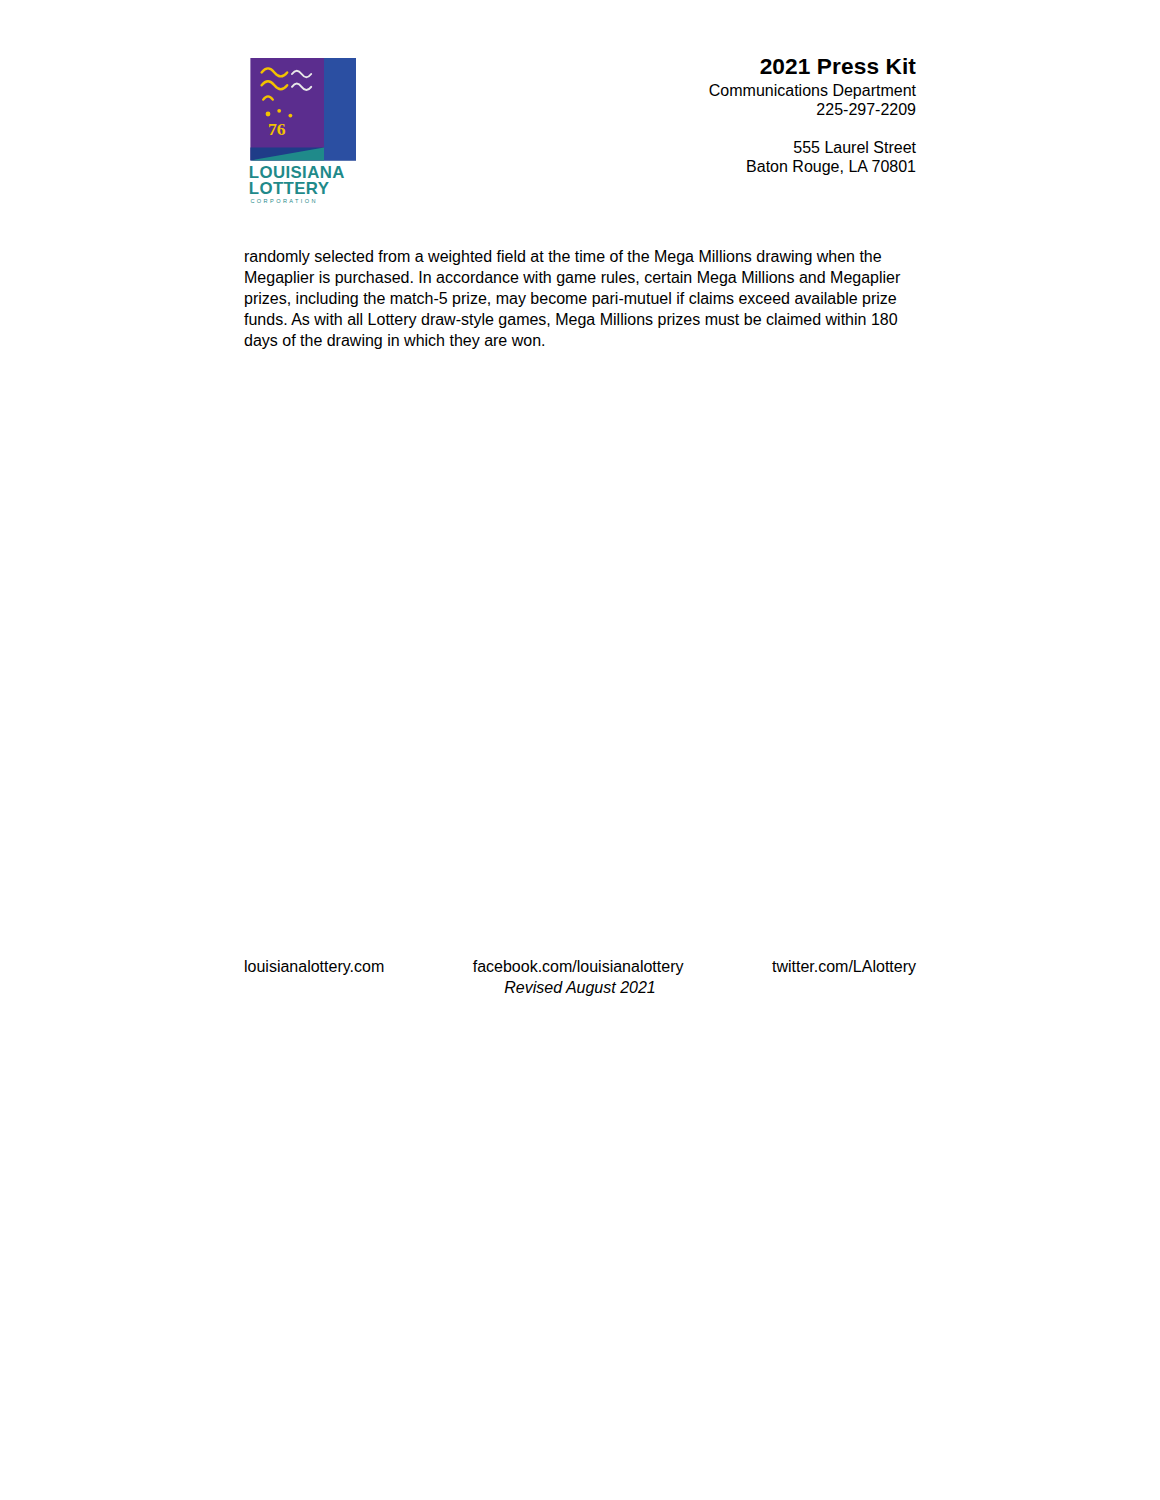76 LOUISIANA LOTTERY CORPORATION
2021 Press Kit
Communications Department
225-297-2209
555 Laurel Street
Baton Rouge, LA 70801
randomly selected from a weighted field at the time of the Mega Millions drawing when the Megaplier is purchased. In accordance with game rules, certain Mega Millions and Megaplier prizes, including the match-5 prize, may become pari-mutuel if claims exceed available prize funds. As with all Lottery draw-style games, Mega Millions prizes must be claimed within 180 days of the drawing in which they are won.
louisianalottery.com facebook.com/louisianalottery twitter.com/LAlottery
Revised August 2021